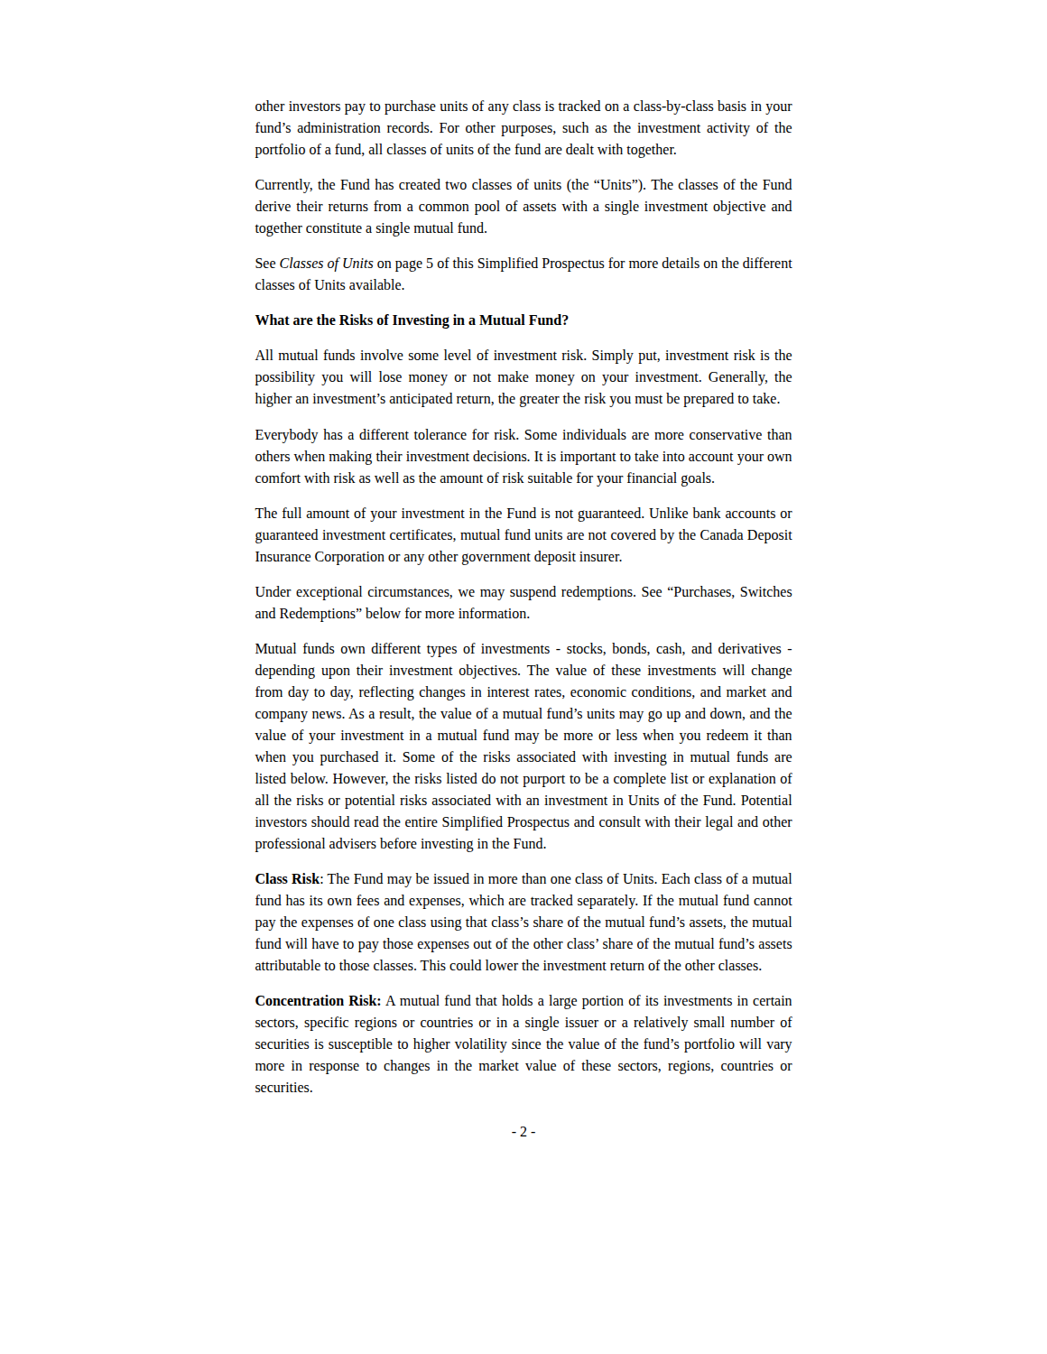other investors pay to purchase units of any class is tracked on a class-by-class basis in your fund’s administration records. For other purposes, such as the investment activity of the portfolio of a fund, all classes of units of the fund are dealt with together.
Currently, the Fund has created two classes of units (the “Units”). The classes of the Fund derive their returns from a common pool of assets with a single investment objective and together constitute a single mutual fund.
See Classes of Units on page 5 of this Simplified Prospectus for more details on the different classes of Units available.
What are the Risks of Investing in a Mutual Fund?
All mutual funds involve some level of investment risk. Simply put, investment risk is the possibility you will lose money or not make money on your investment. Generally, the higher an investment’s anticipated return, the greater the risk you must be prepared to take.
Everybody has a different tolerance for risk. Some individuals are more conservative than others when making their investment decisions. It is important to take into account your own comfort with risk as well as the amount of risk suitable for your financial goals.
The full amount of your investment in the Fund is not guaranteed. Unlike bank accounts or guaranteed investment certificates, mutual fund units are not covered by the Canada Deposit Insurance Corporation or any other government deposit insurer.
Under exceptional circumstances, we may suspend redemptions. See “Purchases, Switches and Redemptions” below for more information.
Mutual funds own different types of investments - stocks, bonds, cash, and derivatives - depending upon their investment objectives. The value of these investments will change from day to day, reflecting changes in interest rates, economic conditions, and market and company news. As a result, the value of a mutual fund’s units may go up and down, and the value of your investment in a mutual fund may be more or less when you redeem it than when you purchased it. Some of the risks associated with investing in mutual funds are listed below. However, the risks listed do not purport to be a complete list or explanation of all the risks or potential risks associated with an investment in Units of the Fund. Potential investors should read the entire Simplified Prospectus and consult with their legal and other professional advisers before investing in the Fund.
Class Risk: The Fund may be issued in more than one class of Units. Each class of a mutual fund has its own fees and expenses, which are tracked separately. If the mutual fund cannot pay the expenses of one class using that class’s share of the mutual fund’s assets, the mutual fund will have to pay those expenses out of the other class’ share of the mutual fund’s assets attributable to those classes. This could lower the investment return of the other classes.
Concentration Risk: A mutual fund that holds a large portion of its investments in certain sectors, specific regions or countries or in a single issuer or a relatively small number of securities is susceptible to higher volatility since the value of the fund’s portfolio will vary more in response to changes in the market value of these sectors, regions, countries or securities.
- 2 -